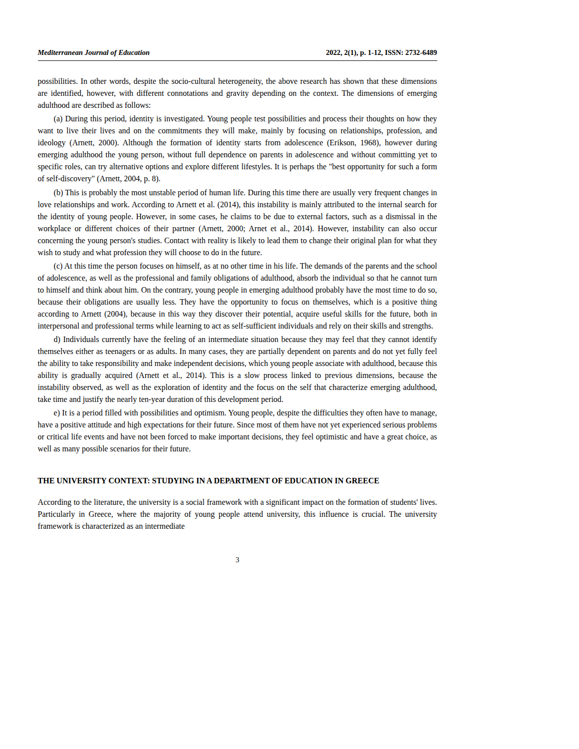Mediterranean Journal of Education 2022, 2(1), p. 1-12, ISSN: 2732-6489
possibilities. In other words, despite the socio-cultural heterogeneity, the above research has shown that these dimensions are identified, however, with different connotations and gravity depending on the context. The dimensions of emerging adulthood are described as follows:
(a) During this period, identity is investigated. Young people test possibilities and process their thoughts on how they want to live their lives and on the commitments they will make, mainly by focusing on relationships, profession, and ideology (Arnett, 2000). Although the formation of identity starts from adolescence (Erikson, 1968), however during emerging adulthood the young person, without full dependence on parents in adolescence and without committing yet to specific roles, can try alternative options and explore different lifestyles. It is perhaps the "best opportunity for such a form of self-discovery" (Arnett, 2004, p. 8).
(b) This is probably the most unstable period of human life. During this time there are usually very frequent changes in love relationships and work. According to Arnett et al. (2014), this instability is mainly attributed to the internal search for the identity of young people. However, in some cases, he claims to be due to external factors, such as a dismissal in the workplace or different choices of their partner (Arnett, 2000; Arnet et al., 2014). However, instability can also occur concerning the young person's studies. Contact with reality is likely to lead them to change their original plan for what they wish to study and what profession they will choose to do in the future.
(c) At this time the person focuses on himself, as at no other time in his life. The demands of the parents and the school of adolescence, as well as the professional and family obligations of adulthood, absorb the individual so that he cannot turn to himself and think about him. On the contrary, young people in emerging adulthood probably have the most time to do so, because their obligations are usually less. They have the opportunity to focus on themselves, which is a positive thing according to Arnett (2004), because in this way they discover their potential, acquire useful skills for the future, both in interpersonal and professional terms while learning to act as self-sufficient individuals and rely on their skills and strengths.
d) Individuals currently have the feeling of an intermediate situation because they may feel that they cannot identify themselves either as teenagers or as adults. In many cases, they are partially dependent on parents and do not yet fully feel the ability to take responsibility and make independent decisions, which young people associate with adulthood, because this ability is gradually acquired (Arnett et al., 2014). This is a slow process linked to previous dimensions, because the instability observed, as well as the exploration of identity and the focus on the self that characterize emerging adulthood, take time and justify the nearly ten-year duration of this development period.
e) It is a period filled with possibilities and optimism. Young people, despite the difficulties they often have to manage, have a positive attitude and high expectations for their future. Since most of them have not yet experienced serious problems or critical life events and have not been forced to make important decisions, they feel optimistic and have a great choice, as well as many possible scenarios for their future.
The University Context: Studying in a Department of Education in Greece
According to the literature, the university is a social framework with a significant impact on the formation of students' lives. Particularly in Greece, where the majority of young people attend university, this influence is crucial. The university framework is characterized as an intermediate
3